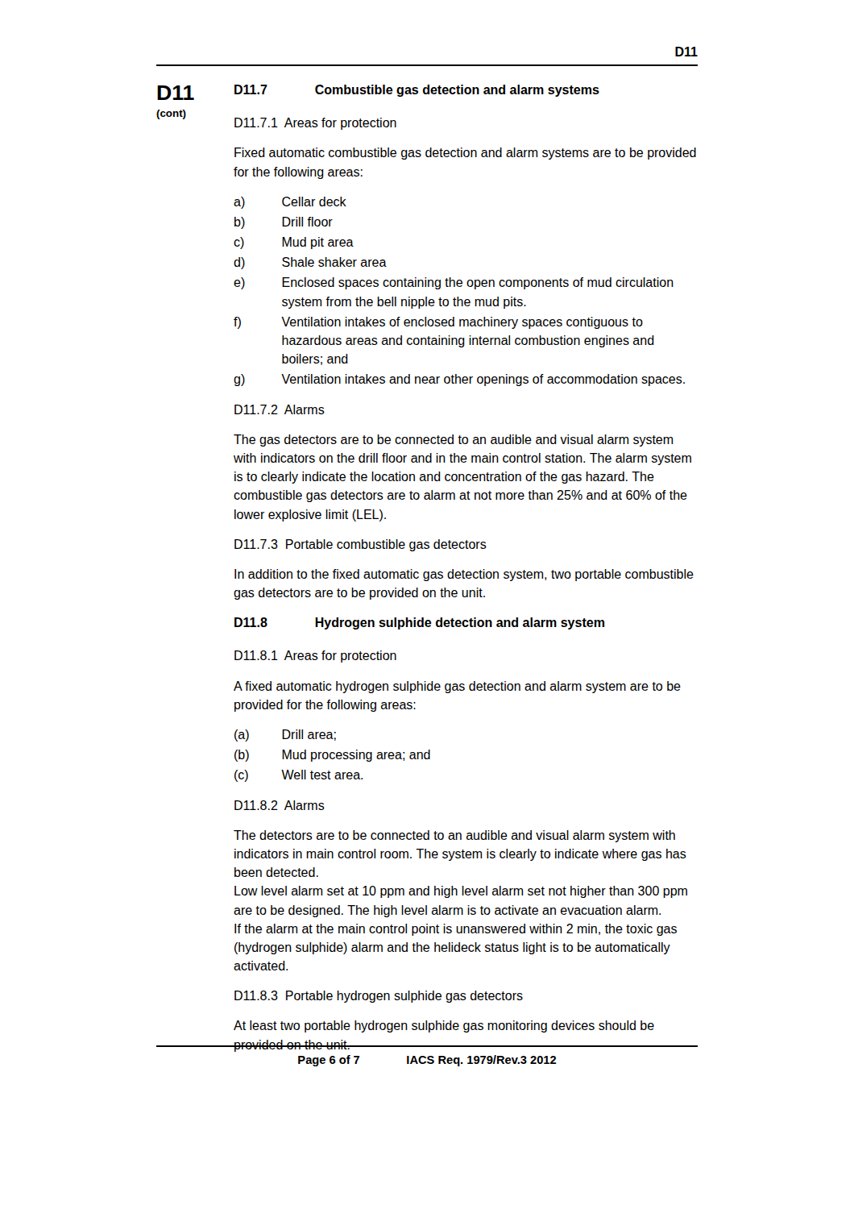D11
D11
(cont)
D11.7 Combustible gas detection and alarm systems
D11.7.1 Areas for protection
Fixed automatic combustible gas detection and alarm systems are to be provided for the following areas:
a) Cellar deck
b) Drill floor
c) Mud pit area
d) Shale shaker area
e) Enclosed spaces containing the open components of mud circulation system from the bell nipple to the mud pits.
f) Ventilation intakes of enclosed machinery spaces contiguous to hazardous areas and containing internal combustion engines and boilers; and
g) Ventilation intakes and near other openings of accommodation spaces.
D11.7.2 Alarms
The gas detectors are to be connected to an audible and visual alarm system with indicators on the drill floor and in the main control station. The alarm system is to clearly indicate the location and concentration of the gas hazard. The combustible gas detectors are to alarm at not more than 25% and at 60% of the lower explosive limit (LEL).
D11.7.3 Portable combustible gas detectors
In addition to the fixed automatic gas detection system, two portable combustible gas detectors are to be provided on the unit.
D11.8 Hydrogen sulphide detection and alarm system
D11.8.1 Areas for protection
A fixed automatic hydrogen sulphide gas detection and alarm system are to be provided for the following areas:
(a) Drill area;
(b) Mud processing area; and
(c) Well test area.
D11.8.2 Alarms
The detectors are to be connected to an audible and visual alarm system with indicators in main control room. The system is clearly to indicate where gas has been detected.
Low level alarm set at 10 ppm and high level alarm set not higher than 300 ppm are to be designed. The high level alarm is to activate an evacuation alarm.
If the alarm at the main control point is unanswered within 2 min, the toxic gas (hydrogen sulphide) alarm and the helideck status light is to be automatically activated.
D11.8.3 Portable hydrogen sulphide gas detectors
At least two portable hydrogen sulphide gas monitoring devices should be provided on the unit.
Page 6 of 7 IACS Req. 1979/Rev.3 2012